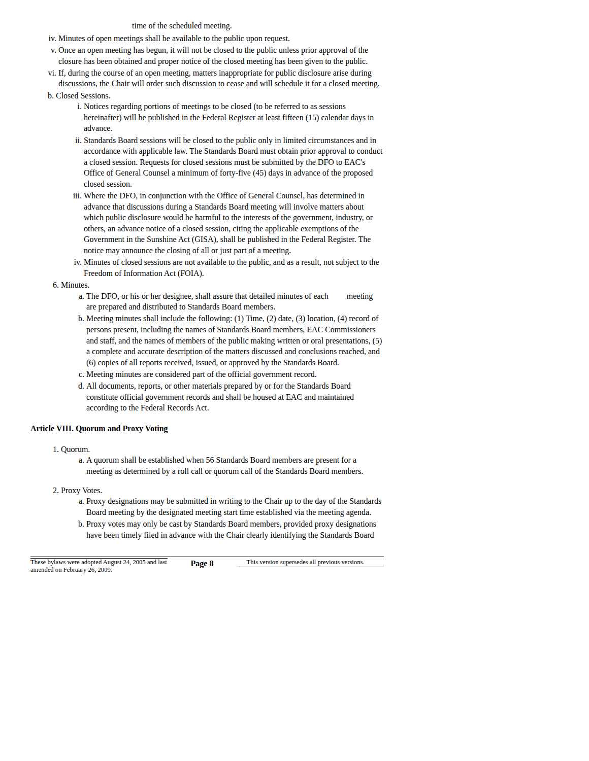time of the scheduled meeting.
Minutes of open meetings shall be available to the public upon request.
Once an open meeting has begun, it will not be closed to the public unless prior approval of the closure has been obtained and proper notice of the closed meeting has been given to the public.
If, during the course of an open meeting, matters inappropriate for public disclosure arise during discussions, the Chair will order such discussion to cease and will schedule it for a closed meeting.
Closed Sessions.
Notices regarding portions of meetings to be closed (to be referred to as sessions hereinafter) will be published in the Federal Register at least fifteen (15) calendar days in advance.
Standards Board sessions will be closed to the public only in limited circumstances and in accordance with applicable law. The Standards Board must obtain prior approval to conduct a closed session. Requests for closed sessions must be submitted by the DFO to EAC's Office of General Counsel a minimum of forty-five (45) days in advance of the proposed closed session.
Where the DFO, in conjunction with the Office of General Counsel, has determined in advance that discussions during a Standards Board meeting will involve matters about which public disclosure would be harmful to the interests of the government, industry, or others, an advance notice of a closed session, citing the applicable exemptions of the Government in the Sunshine Act (GISA), shall be published in the Federal Register. The notice may announce the closing of all or just part of a meeting.
Minutes of closed sessions are not available to the public, and as a result, not subject to the Freedom of Information Act (FOIA).
Minutes.
The DFO, or his or her designee, shall assure that detailed minutes of each meeting are prepared and distributed to Standards Board members.
Meeting minutes shall include the following: (1) Time, (2) date, (3) location, (4) record of persons present, including the names of Standards Board members, EAC Commissioners and staff, and the names of members of the public making written or oral presentations, (5) a complete and accurate description of the matters discussed and conclusions reached, and (6) copies of all reports received, issued, or approved by the Standards Board.
Meeting minutes are considered part of the official government record.
All documents, reports, or other materials prepared by or for the Standards Board constitute official government records and shall be housed at EAC and maintained according to the Federal Records Act.
Article VIII. Quorum and Proxy Voting
Quorum.
A quorum shall be established when 56 Standards Board members are present for a meeting as determined by a roll call or quorum call of the Standards Board members.
Proxy Votes.
Proxy designations may be submitted in writing to the Chair up to the day of the Standards Board meeting by the designated meeting start time established via the meeting agenda.
Proxy votes may only be cast by Standards Board members, provided proxy designations have been timely filed in advance with the Chair clearly identifying the Standards Board
These bylaws were adopted August 24, 2005 and last amended on February 26, 2009.
Page 8
This version supersedes all previous versions.